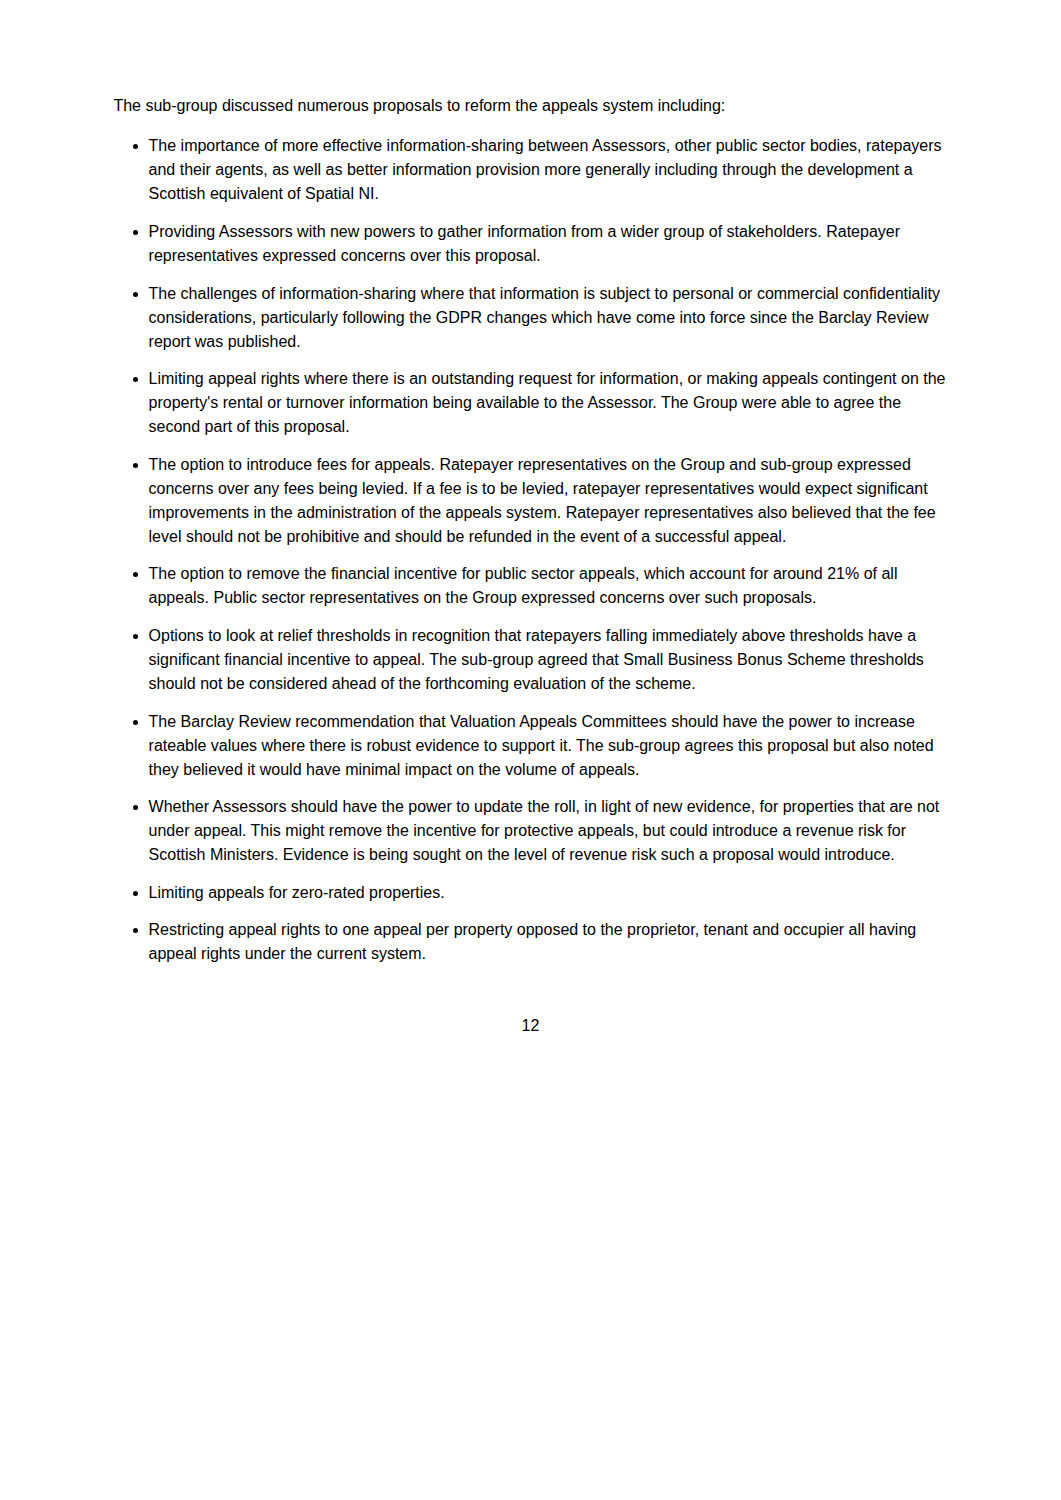The sub-group discussed numerous proposals to reform the appeals system including:
The importance of more effective information-sharing between Assessors, other public sector bodies, ratepayers and their agents, as well as better information provision more generally including through the development a Scottish equivalent of Spatial NI.
Providing Assessors with new powers to gather information from a wider group of stakeholders. Ratepayer representatives expressed concerns over this proposal.
The challenges of information-sharing where that information is subject to personal or commercial confidentiality considerations, particularly following the GDPR changes which have come into force since the Barclay Review report was published.
Limiting appeal rights where there is an outstanding request for information, or making appeals contingent on the property's rental or turnover information being available to the Assessor. The Group were able to agree the second part of this proposal.
The option to introduce fees for appeals. Ratepayer representatives on the Group and sub-group expressed concerns over any fees being levied. If a fee is to be levied, ratepayer representatives would expect significant improvements in the administration of the appeals system. Ratepayer representatives also believed that the fee level should not be prohibitive and should be refunded in the event of a successful appeal.
The option to remove the financial incentive for public sector appeals, which account for around 21% of all appeals. Public sector representatives on the Group expressed concerns over such proposals.
Options to look at relief thresholds in recognition that ratepayers falling immediately above thresholds have a significant financial incentive to appeal. The sub-group agreed that Small Business Bonus Scheme thresholds should not be considered ahead of the forthcoming evaluation of the scheme.
The Barclay Review recommendation that Valuation Appeals Committees should have the power to increase rateable values where there is robust evidence to support it. The sub-group agrees this proposal but also noted they believed it would have minimal impact on the volume of appeals.
Whether Assessors should have the power to update the roll, in light of new evidence, for properties that are not under appeal. This might remove the incentive for protective appeals, but could introduce a revenue risk for Scottish Ministers. Evidence is being sought on the level of revenue risk such a proposal would introduce.
Limiting appeals for zero-rated properties.
Restricting appeal rights to one appeal per property opposed to the proprietor, tenant and occupier all having appeal rights under the current system.
12